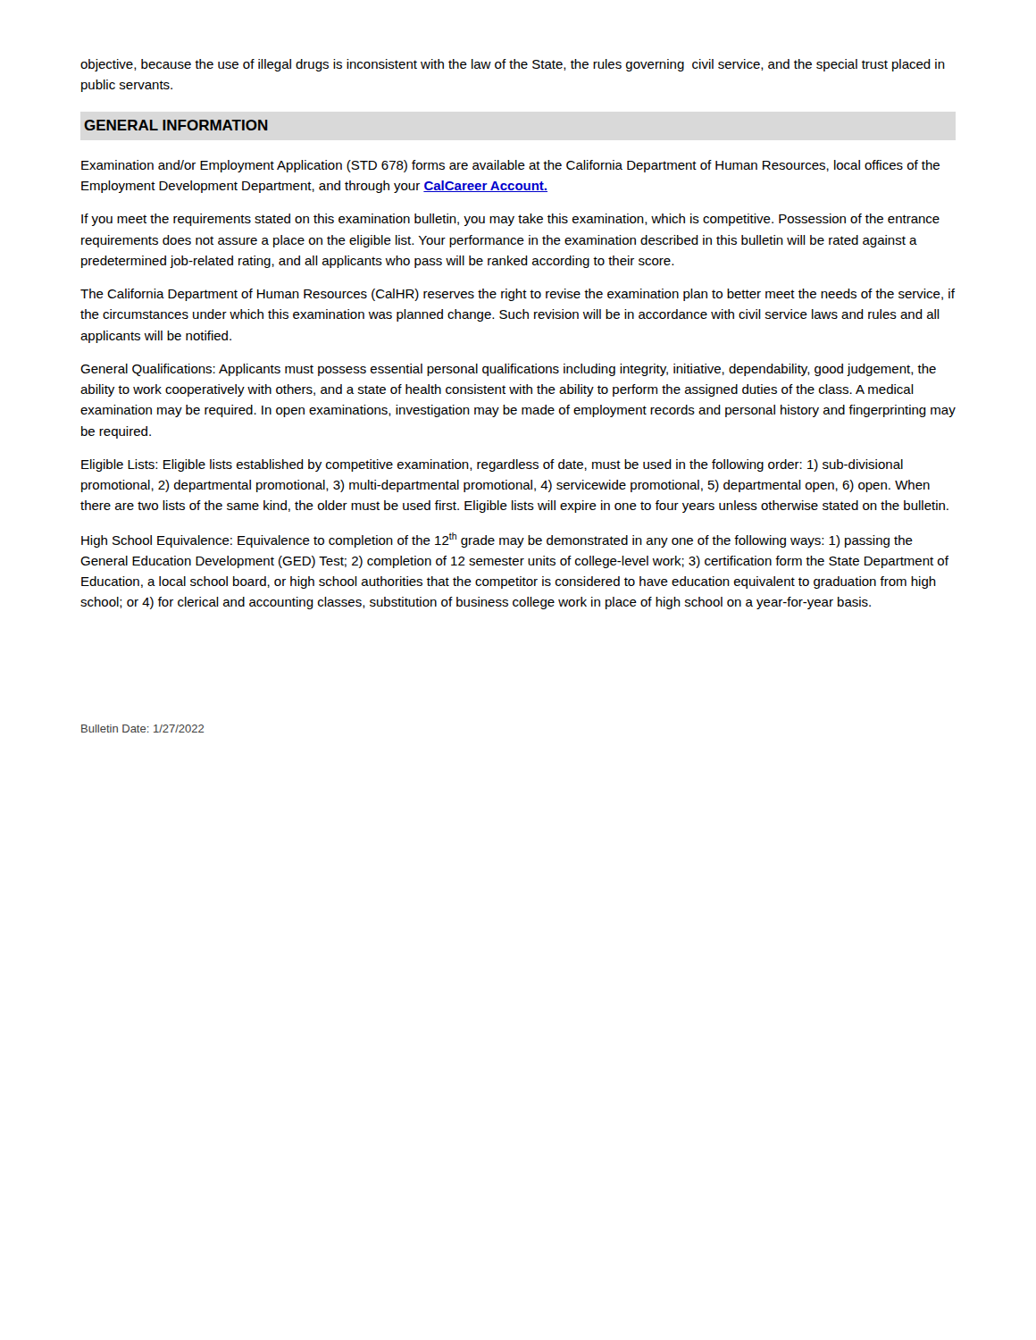objective, because the use of illegal drugs is inconsistent with the law of the State, the rules governing civil service, and the special trust placed in public servants.
GENERAL INFORMATION
Examination and/or Employment Application (STD 678) forms are available at the California Department of Human Resources, local offices of the Employment Development Department, and through your CalCareer Account.
If you meet the requirements stated on this examination bulletin, you may take this examination, which is competitive. Possession of the entrance requirements does not assure a place on the eligible list. Your performance in the examination described in this bulletin will be rated against a predetermined job-related rating, and all applicants who pass will be ranked according to their score.
The California Department of Human Resources (CalHR) reserves the right to revise the examination plan to better meet the needs of the service, if the circumstances under which this examination was planned change. Such revision will be in accordance with civil service laws and rules and all applicants will be notified.
General Qualifications: Applicants must possess essential personal qualifications including integrity, initiative, dependability, good judgement, the ability to work cooperatively with others, and a state of health consistent with the ability to perform the assigned duties of the class. A medical examination may be required. In open examinations, investigation may be made of employment records and personal history and fingerprinting may be required.
Eligible Lists: Eligible lists established by competitive examination, regardless of date, must be used in the following order: 1) sub-divisional promotional, 2) departmental promotional, 3) multi-departmental promotional, 4) servicewide promotional, 5) departmental open, 6) open. When there are two lists of the same kind, the older must be used first. Eligible lists will expire in one to four years unless otherwise stated on the bulletin.
High School Equivalence: Equivalence to completion of the 12th grade may be demonstrated in any one of the following ways: 1) passing the General Education Development (GED) Test; 2) completion of 12 semester units of college-level work; 3) certification form the State Department of Education, a local school board, or high school authorities that the competitor is considered to have education equivalent to graduation from high school; or 4) for clerical and accounting classes, substitution of business college work in place of high school on a year-for-year basis.
Bulletin Date: 1/27/2022